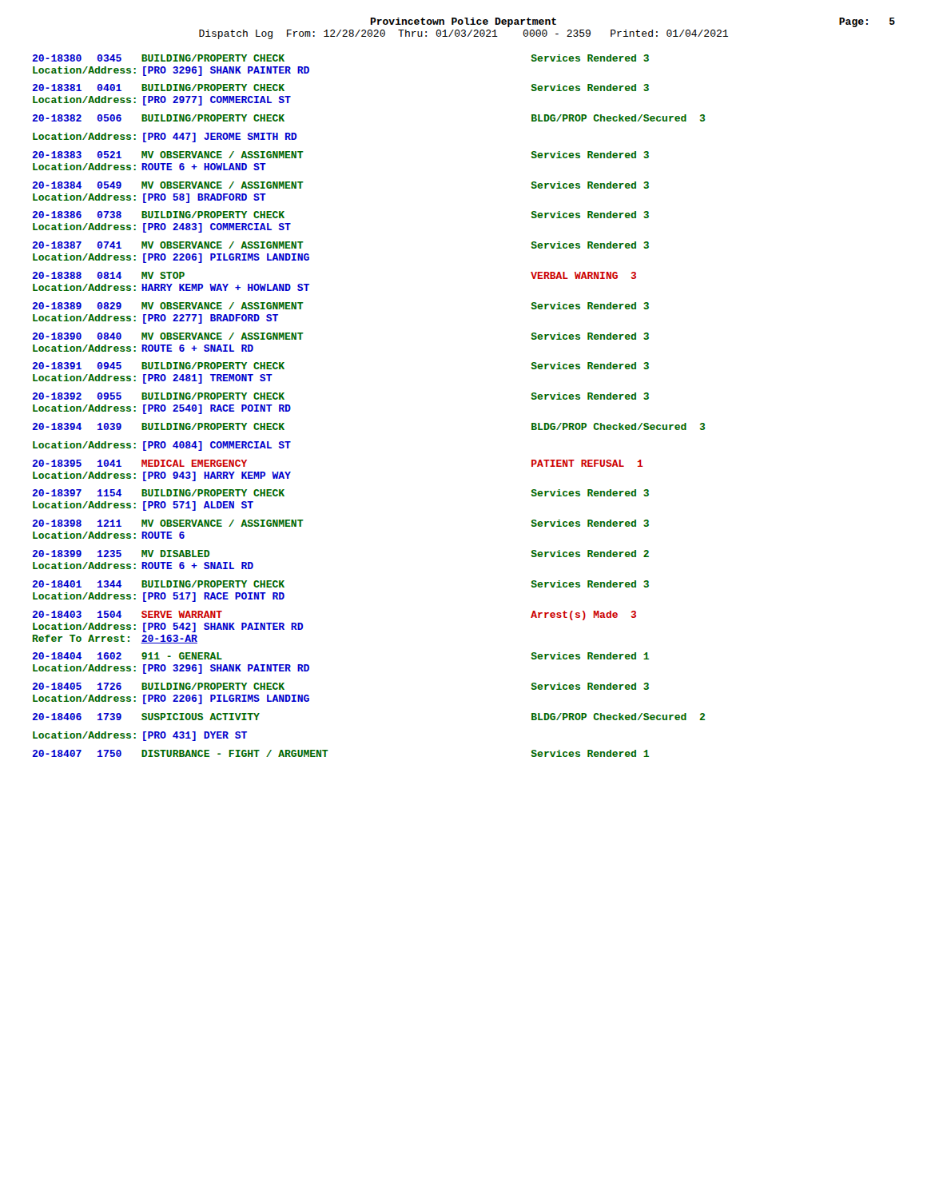Provincetown Police Department Page: 5
Dispatch Log From: 12/28/2020 Thru: 01/03/2021 0000 - 2359 Printed: 01/04/2021
| 20-18380 | 0345 | BUILDING/PROPERTY CHECK | Services Rendered 3 |
| Location/Address: | [PRO 3296] SHANK PAINTER RD |
| 20-18381 | 0401 | BUILDING/PROPERTY CHECK | Services Rendered 3 |
| Location/Address: | [PRO 2977] COMMERCIAL ST |
| 20-18382 | 0506 | BUILDING/PROPERTY CHECK | BLDG/PROP Checked/Secured 3 |
| Location/Address: | [PRO 447] JEROME SMITH RD |
| 20-18383 | 0521 | MV OBSERVANCE / ASSIGNMENT | Services Rendered 3 |
| Location/Address: | ROUTE 6 + HOWLAND ST |
| 20-18384 | 0549 | MV OBSERVANCE / ASSIGNMENT | Services Rendered 3 |
| Location/Address: | [PRO 58] BRADFORD ST |
| 20-18386 | 0738 | BUILDING/PROPERTY CHECK | Services Rendered 3 |
| Location/Address: | [PRO 2483] COMMERCIAL ST |
| 20-18387 | 0741 | MV OBSERVANCE / ASSIGNMENT | Services Rendered 3 |
| Location/Address: | [PRO 2206] PILGRIMS LANDING |
| 20-18388 | 0814 | MV STOP | VERBAL WARNING 3 |
| Location/Address: | HARRY KEMP WAY + HOWLAND ST |
| 20-18389 | 0829 | MV OBSERVANCE / ASSIGNMENT | Services Rendered 3 |
| Location/Address: | [PRO 2277] BRADFORD ST |
| 20-18390 | 0840 | MV OBSERVANCE / ASSIGNMENT | Services Rendered 3 |
| Location/Address: | ROUTE 6 + SNAIL RD |
| 20-18391 | 0945 | BUILDING/PROPERTY CHECK | Services Rendered 3 |
| Location/Address: | [PRO 2481] TREMONT ST |
| 20-18392 | 0955 | BUILDING/PROPERTY CHECK | Services Rendered 3 |
| Location/Address: | [PRO 2540] RACE POINT RD |
| 20-18394 | 1039 | BUILDING/PROPERTY CHECK | BLDG/PROP Checked/Secured 3 |
| Location/Address: | [PRO 4084] COMMERCIAL ST |
| 20-18395 | 1041 | MEDICAL EMERGENCY | PATIENT REFUSAL 1 |
| Location/Address: | [PRO 943] HARRY KEMP WAY |
| 20-18397 | 1154 | BUILDING/PROPERTY CHECK | Services Rendered 3 |
| Location/Address: | [PRO 571] ALDEN ST |
| 20-18398 | 1211 | MV OBSERVANCE / ASSIGNMENT | Services Rendered 3 |
| Location/Address: | ROUTE 6 |
| 20-18399 | 1235 | MV DISABLED | Services Rendered 2 |
| Location/Address: | ROUTE 6 + SNAIL RD |
| 20-18401 | 1344 | BUILDING/PROPERTY CHECK | Services Rendered 3 |
| Location/Address: | [PRO 517] RACE POINT RD |
| 20-18403 | 1504 | SERVE WARRANT | Arrest(s) Made 3 |
| Location/Address: | [PRO 542] SHANK PAINTER RD |
| Refer To Arrest: | 20-163-AR |
| 20-18404 | 1602 | 911 - GENERAL | Services Rendered 1 |
| Location/Address: | [PRO 3296] SHANK PAINTER RD |
| 20-18405 | 1726 | BUILDING/PROPERTY CHECK | Services Rendered 3 |
| Location/Address: | [PRO 2206] PILGRIMS LANDING |
| 20-18406 | 1739 | SUSPICIOUS ACTIVITY | BLDG/PROP Checked/Secured 2 |
| Location/Address: | [PRO 431] DYER ST |
| 20-18407 | 1750 | DISTURBANCE - FIGHT / ARGUMENT | Services Rendered 1 |